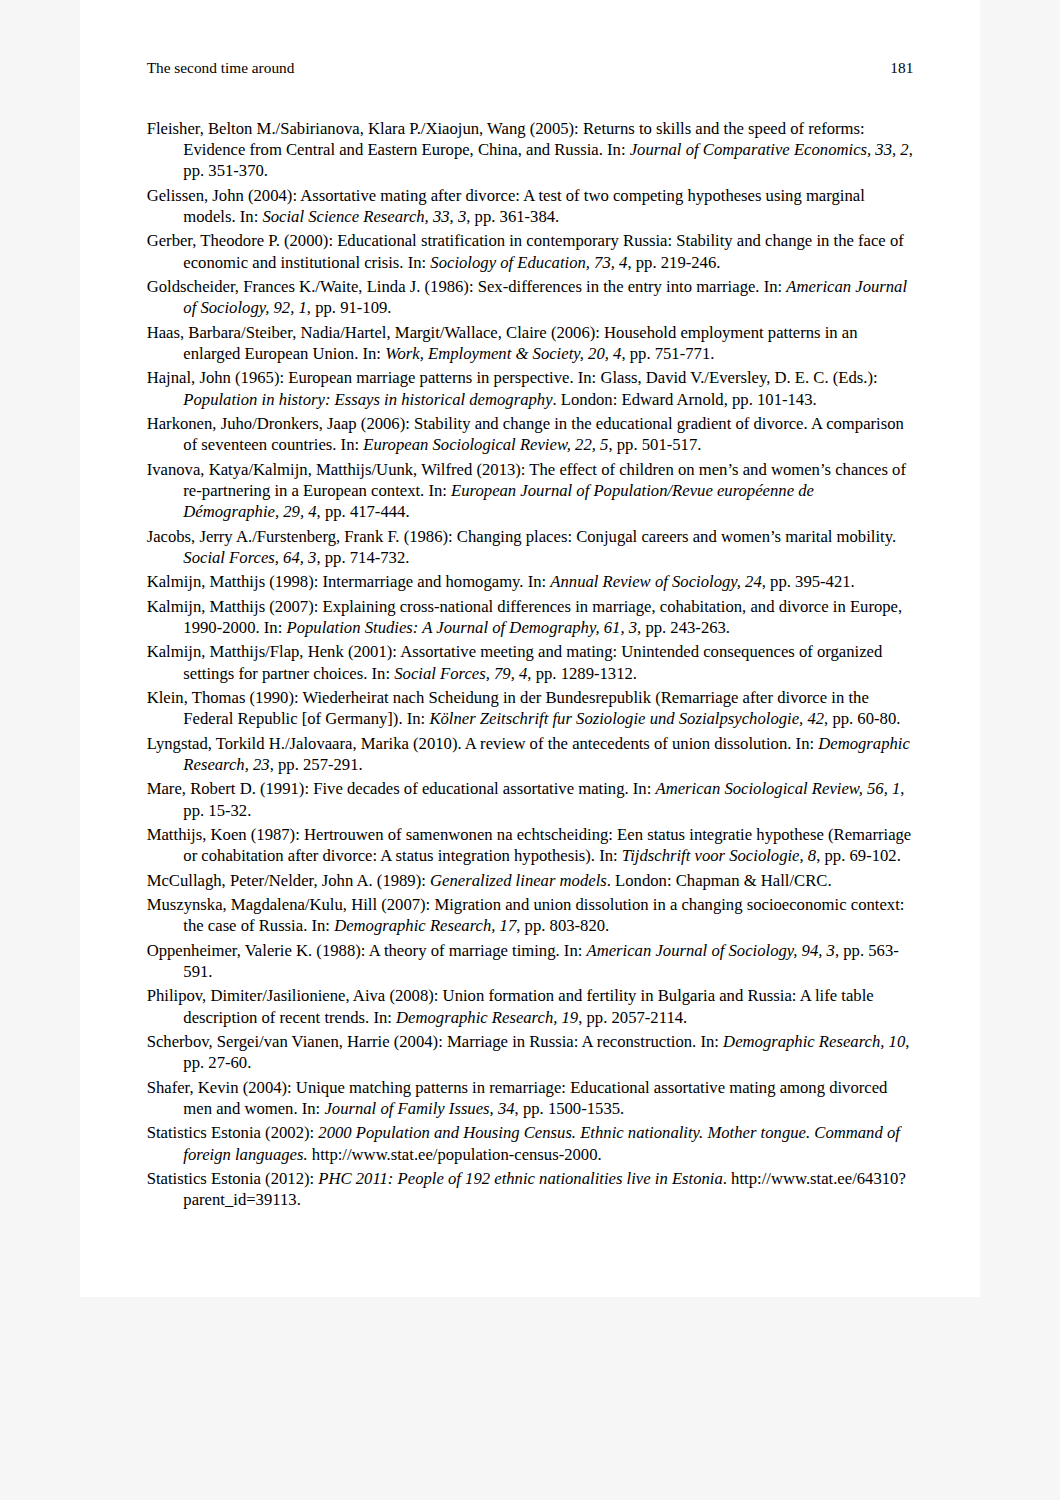The second time around 181
Fleisher, Belton M./Sabirianova, Klara P./Xiaojun, Wang (2005): Returns to skills and the speed of reforms: Evidence from Central and Eastern Europe, China, and Russia. In: Journal of Comparative Economics, 33, 2, pp. 351-370.
Gelissen, John (2004): Assortative mating after divorce: A test of two competing hypotheses using marginal models. In: Social Science Research, 33, 3, pp. 361-384.
Gerber, Theodore P. (2000): Educational stratification in contemporary Russia: Stability and change in the face of economic and institutional crisis. In: Sociology of Education, 73, 4, pp. 219-246.
Goldscheider, Frances K./Waite, Linda J. (1986): Sex-differences in the entry into marriage. In: American Journal of Sociology, 92, 1, pp. 91-109.
Haas, Barbara/Steiber, Nadia/Hartel, Margit/Wallace, Claire (2006): Household employment patterns in an enlarged European Union. In: Work, Employment & Society, 20, 4, pp. 751-771.
Hajnal, John (1965): European marriage patterns in perspective. In: Glass, David V./Eversley, D. E. C. (Eds.): Population in history: Essays in historical demography. London: Edward Arnold, pp. 101-143.
Harkonen, Juho/Dronkers, Jaap (2006): Stability and change in the educational gradient of divorce. A comparison of seventeen countries. In: European Sociological Review, 22, 5, pp. 501-517.
Ivanova, Katya/Kalmijn, Matthijs/Uunk, Wilfred (2013): The effect of children on men’s and women’s chances of re-partnering in a European context. In: European Journal of Population/Revue européenne de Démographie, 29, 4, pp. 417-444.
Jacobs, Jerry A./Furstenberg, Frank F. (1986): Changing places: Conjugal careers and women’s marital mobility. Social Forces, 64, 3, pp. 714-732.
Kalmijn, Matthijs (1998): Intermarriage and homogamy. In: Annual Review of Sociology, 24, pp. 395-421.
Kalmijn, Matthijs (2007): Explaining cross-national differences in marriage, cohabitation, and divorce in Europe, 1990-2000. In: Population Studies: A Journal of Demography, 61, 3, pp. 243-263.
Kalmijn, Matthijs/Flap, Henk (2001): Assortative meeting and mating: Unintended consequences of organized settings for partner choices. In: Social Forces, 79, 4, pp. 1289-1312.
Klein, Thomas (1990): Wiederheirat nach Scheidung in der Bundesrepublik (Remarriage after divorce in the Federal Republic [of Germany]). In: Kölner Zeitschrift fur Soziologie und Sozialpsychologie, 42, pp. 60-80.
Lyngstad, Torkild H./Jalovaara, Marika (2010). A review of the antecedents of union dissolution. In: Demographic Research, 23, pp. 257-291.
Mare, Robert D. (1991): Five decades of educational assortative mating. In: American Sociological Review, 56, 1, pp. 15-32.
Matthijs, Koen (1987): Hertrouwen of samenwonen na echtscheiding: Een status integratie hypothese (Remarriage or cohabitation after divorce: A status integration hypothesis). In: Tijdschrift voor Sociologie, 8, pp. 69-102.
McCullagh, Peter/Nelder, John A. (1989): Generalized linear models. London: Chapman & Hall/CRC.
Muszynska, Magdalena/Kulu, Hill (2007): Migration and union dissolution in a changing socioeconomic context: the case of Russia. In: Demographic Research, 17, pp. 803-820.
Oppenheimer, Valerie K. (1988): A theory of marriage timing. In: American Journal of Sociology, 94, 3, pp. 563-591.
Philipov, Dimiter/Jasilioniene, Aiva (2008): Union formation and fertility in Bulgaria and Russia: A life table description of recent trends. In: Demographic Research, 19, pp. 2057-2114.
Scherbov, Sergei/van Vianen, Harrie (2004): Marriage in Russia: A reconstruction. In: Demographic Research, 10, pp. 27-60.
Shafer, Kevin (2004): Unique matching patterns in remarriage: Educational assortative mating among divorced men and women. In: Journal of Family Issues, 34, pp. 1500-1535.
Statistics Estonia (2002): 2000 Population and Housing Census. Ethnic nationality. Mother tongue. Command of foreign languages. http://www.stat.ee/population-census-2000.
Statistics Estonia (2012): PHC 2011: People of 192 ethnic nationalities live in Estonia. http://www.stat.ee/64310?parent_id=39113.